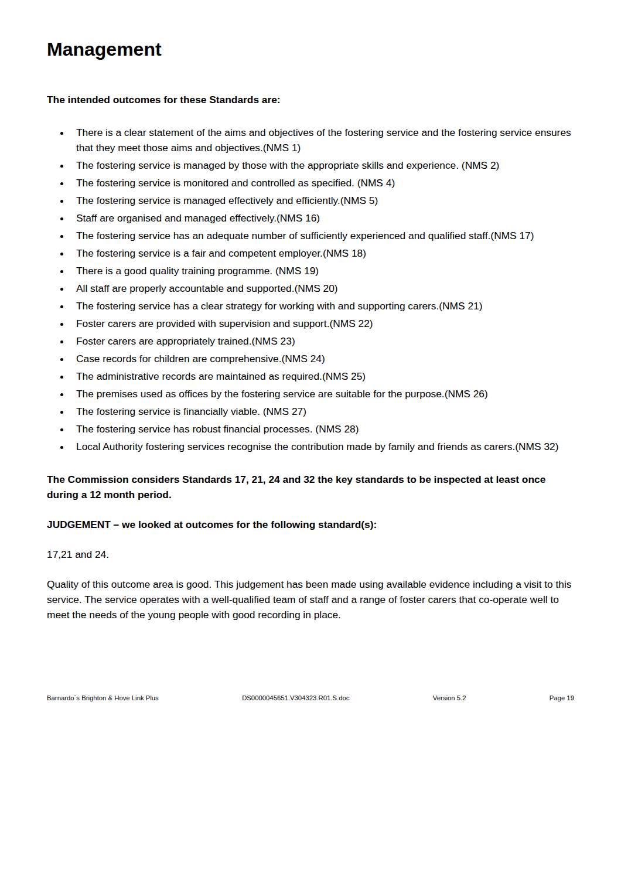Management
The intended outcomes for these Standards are:
There is a clear statement of the aims and objectives of the fostering service and the fostering service ensures that they meet those aims and objectives.(NMS 1)
The fostering service is managed by those with the appropriate skills and experience. (NMS 2)
The fostering service is monitored and controlled as specified. (NMS 4)
The fostering service is managed effectively and efficiently.(NMS 5)
Staff are organised and managed effectively.(NMS 16)
The fostering service has an adequate number of sufficiently experienced and qualified staff.(NMS 17)
The fostering service is a fair and competent employer.(NMS 18)
There is a good quality training programme. (NMS 19)
All staff are properly accountable and supported.(NMS 20)
The fostering service has a clear strategy for working with and supporting carers.(NMS 21)
Foster carers are provided with supervision and support.(NMS 22)
Foster carers are appropriately trained.(NMS 23)
Case records for children are comprehensive.(NMS 24)
The administrative records are maintained as required.(NMS 25)
The premises used as offices by the fostering service are suitable for the purpose.(NMS 26)
The fostering service is financially viable. (NMS 27)
The fostering service has robust financial processes. (NMS 28)
Local Authority fostering services recognise the contribution made by family and friends as carers.(NMS 32)
The Commission considers Standards 17, 21, 24 and 32 the key standards to be inspected at least once during a 12 month period.
JUDGEMENT – we looked at outcomes for the following standard(s):
17,21 and 24.
Quality of this outcome area is good. This judgement has been made using available evidence including a visit to this service. The service operates with a well-qualified team of staff and a range of foster carers that co-operate well to meet the needs of the young people with good recording in place.
Barnardo`s Brighton & Hove Link Plus DS0000045651.V304323.R01.S.doc Version 5.2 Page 19